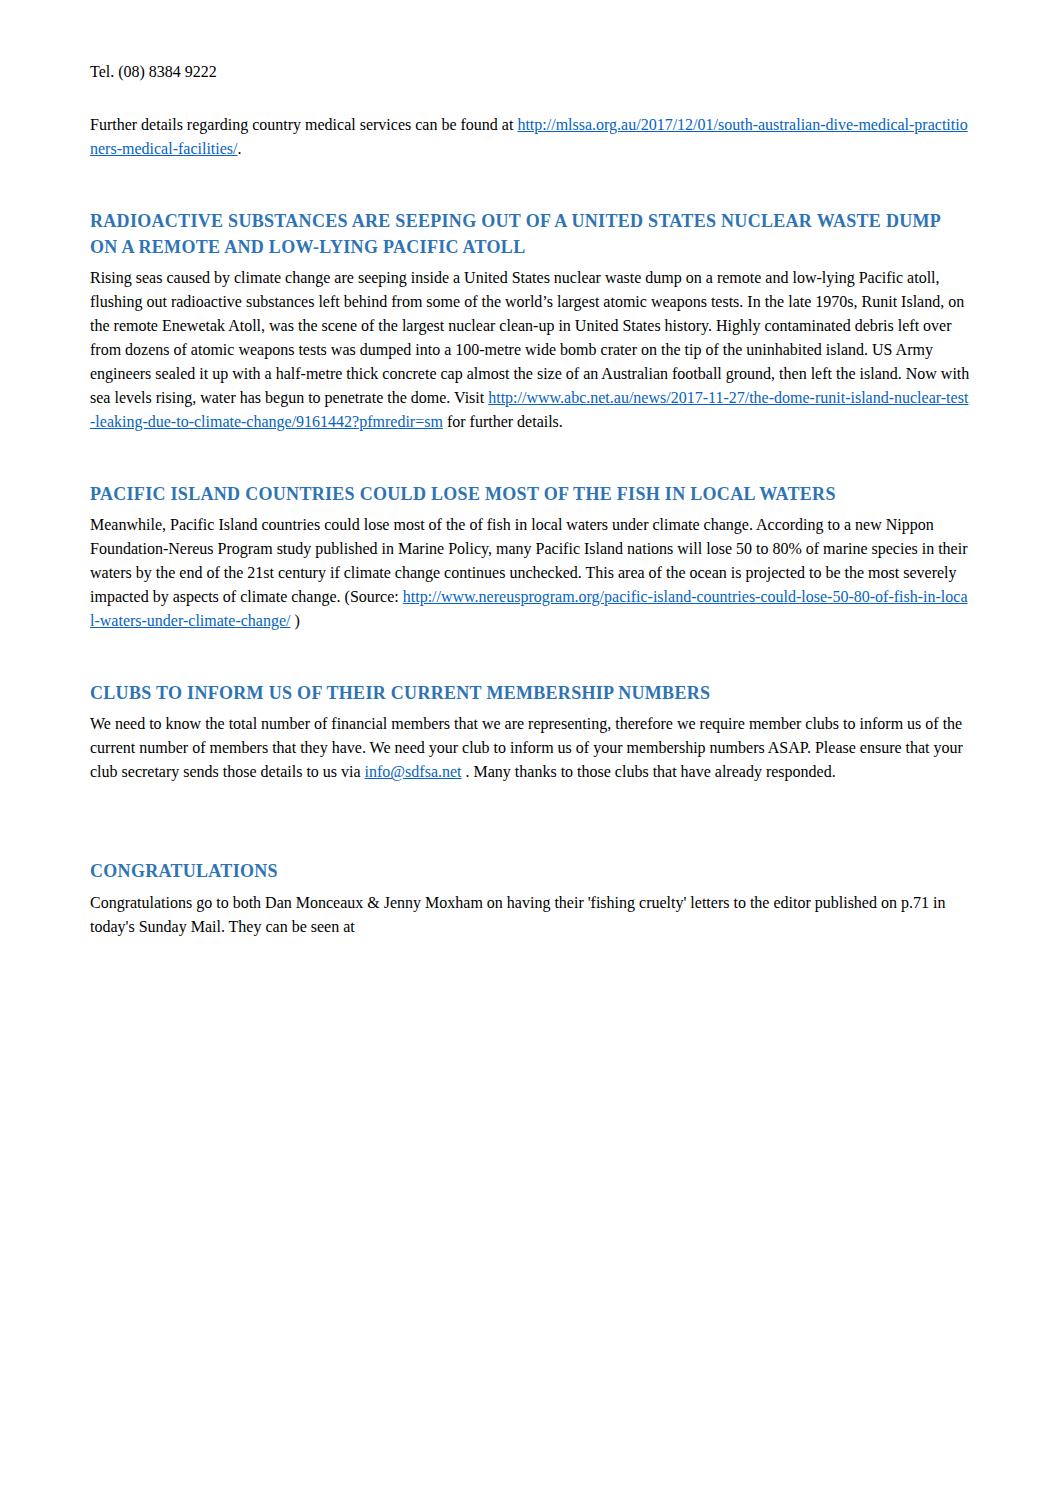Tel. (08) 8384 9222
Further details regarding country medical services can be found at http://mlssa.org.au/2017/12/01/south-australian-dive-medical-practitioners-medical-facilities/.
Radioactive substances are seeping out of a United States nuclear waste dump on a remote and low-lying Pacific atoll
Rising seas caused by climate change are seeping inside a United States nuclear waste dump on a remote and low-lying Pacific atoll, flushing out radioactive substances left behind from some of the world’s largest atomic weapons tests. In the late 1970s, Runit Island, on the remote Enewetak Atoll, was the scene of the largest nuclear clean-up in United States history. Highly contaminated debris left over from dozens of atomic weapons tests was dumped into a 100-metre wide bomb crater on the tip of the uninhabited island. US Army engineers sealed it up with a half-metre thick concrete cap almost the size of an Australian football ground, then left the island. Now with sea levels rising, water has begun to penetrate the dome. Visit http://www.abc.net.au/news/2017-11-27/the-dome-runit-island-nuclear-test-leaking-due-to-climate-change/9161442?pfmredir=sm for further details.
Pacific Island countries could lose most of the fish in local waters
Meanwhile, Pacific Island countries could lose most of the of fish in local waters under climate change. According to a new Nippon Foundation-Nereus Program study published in Marine Policy, many Pacific Island nations will lose 50 to 80% of marine species in their waters by the end of the 21st century if climate change continues unchecked. This area of the ocean is projected to be the most severely impacted by aspects of climate change. (Source: http://www.nereusprogram.org/pacific-island-countries-could-lose-50-80-of-fish-in-local-waters-under-climate-change/ )
Clubs to inform us of their current membership numbers
We need to know the total number of financial members that we are representing, therefore we require member clubs to inform us of the current number of members that they have. We need your club to inform us of your membership numbers ASAP. Please ensure that your club secretary sends those details to us via info@sdfsa.net . Many thanks to those clubs that have already responded.
Congratulations
Congratulations go to both Dan Monceaux & Jenny Moxham on having their 'fishing cruelty' letters to the editor published on p.71 in today's Sunday Mail. They can be seen at